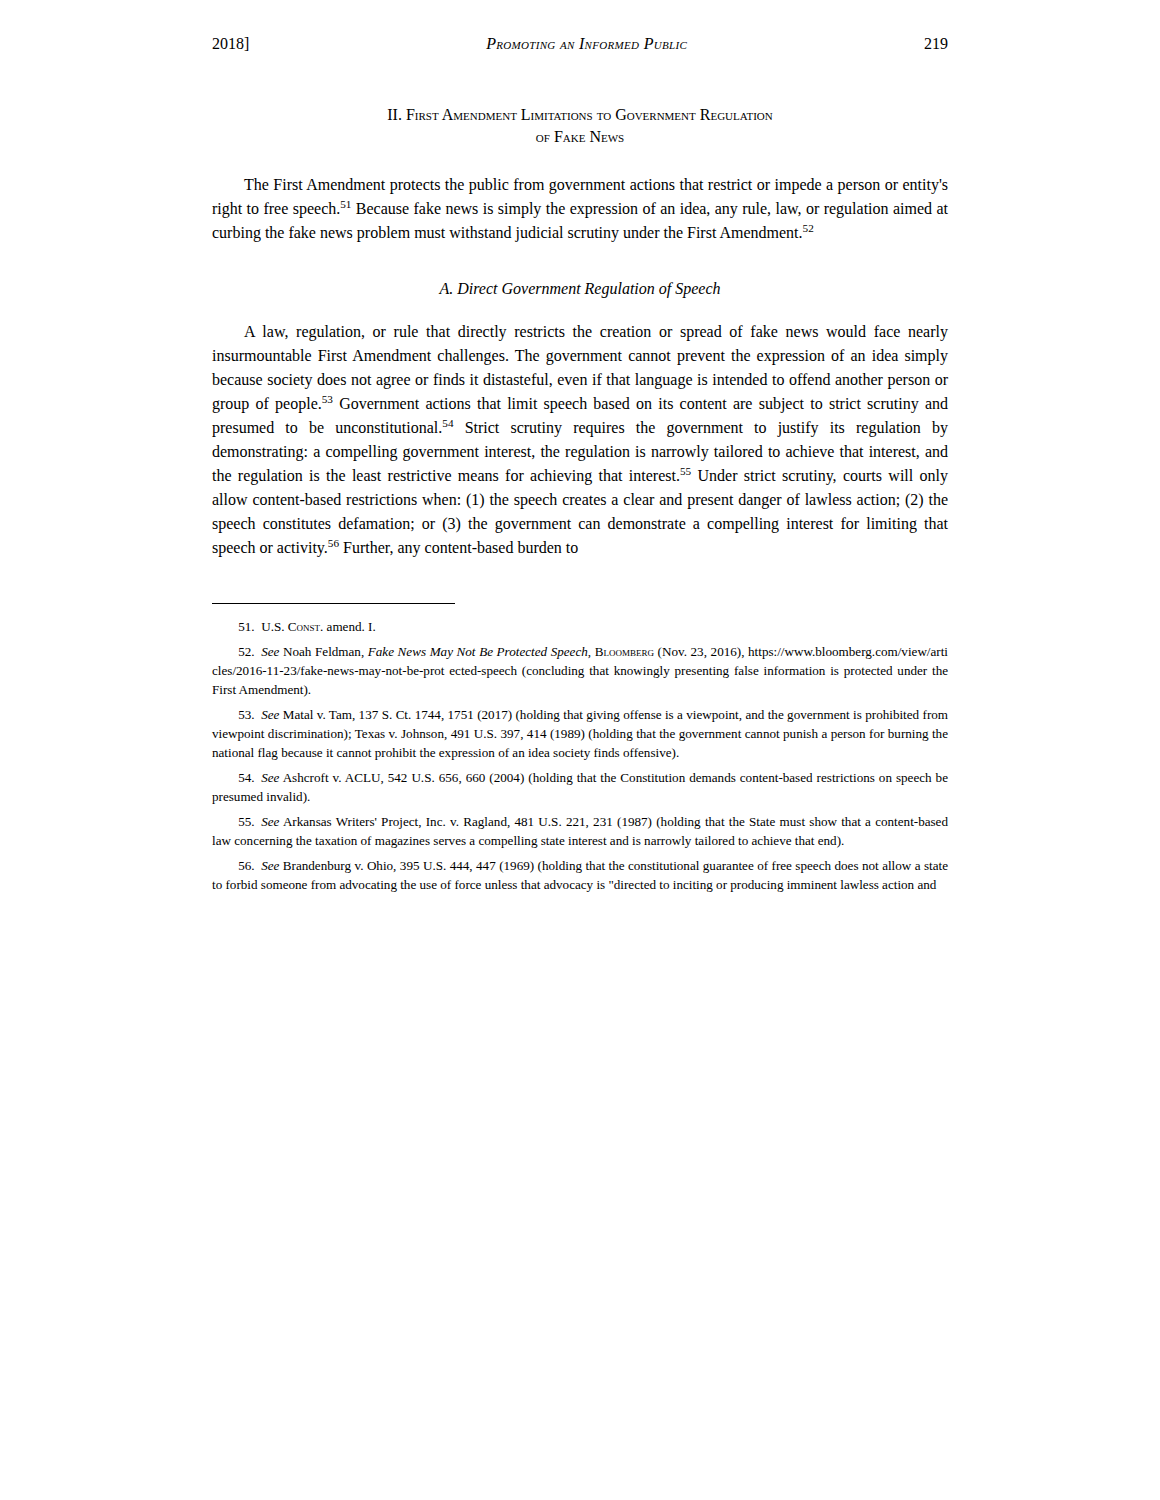2018] Promoting an Informed Public 219
II. First Amendment Limitations to Government Regulation
of Fake News
The First Amendment protects the public from government actions that restrict or impede a person or entity's right to free speech.51 Because fake news is simply the expression of an idea, any rule, law, or regulation aimed at curbing the fake news problem must withstand judicial scrutiny under the First Amendment.52
A. Direct Government Regulation of Speech
A law, regulation, or rule that directly restricts the creation or spread of fake news would face nearly insurmountable First Amendment challenges. The government cannot prevent the expression of an idea simply because society does not agree or finds it distasteful, even if that language is intended to offend another person or group of people.53 Government actions that limit speech based on its content are subject to strict scrutiny and presumed to be unconstitutional.54 Strict scrutiny requires the government to justify its regulation by demonstrating: a compelling government interest, the regulation is narrowly tailored to achieve that interest, and the regulation is the least restrictive means for achieving that interest.55 Under strict scrutiny, courts will only allow content-based restrictions when: (1) the speech creates a clear and present danger of lawless action; (2) the speech constitutes defamation; or (3) the government can demonstrate a compelling interest for limiting that speech or activity.56 Further, any content-based burden to
U.S. Const. amend. I.
See Noah Feldman, Fake News May Not Be Protected Speech, Bloomberg (Nov. 23, 2016), https://www.bloomberg.com/view/articles/2016-11-23/fake-news-may-not-be-prot ected-speech (concluding that knowingly presenting false information is protected under the First Amendment).
See Matal v. Tam, 137 S. Ct. 1744, 1751 (2017) (holding that giving offense is a viewpoint, and the government is prohibited from viewpoint discrimination); Texas v. Johnson, 491 U.S. 397, 414 (1989) (holding that the government cannot punish a person for burning the national flag because it cannot prohibit the expression of an idea society finds offensive).
See Ashcroft v. ACLU, 542 U.S. 656, 660 (2004) (holding that the Constitution demands content-based restrictions on speech be presumed invalid).
See Arkansas Writers' Project, Inc. v. Ragland, 481 U.S. 221, 231 (1987) (holding that the State must show that a content-based law concerning the taxation of magazines serves a compelling state interest and is narrowly tailored to achieve that end).
See Brandenburg v. Ohio, 395 U.S. 444, 447 (1969) (holding that the constitutional guarantee of free speech does not allow a state to forbid someone from advocating the use of force unless that advocacy is "directed to inciting or producing imminent lawless action and